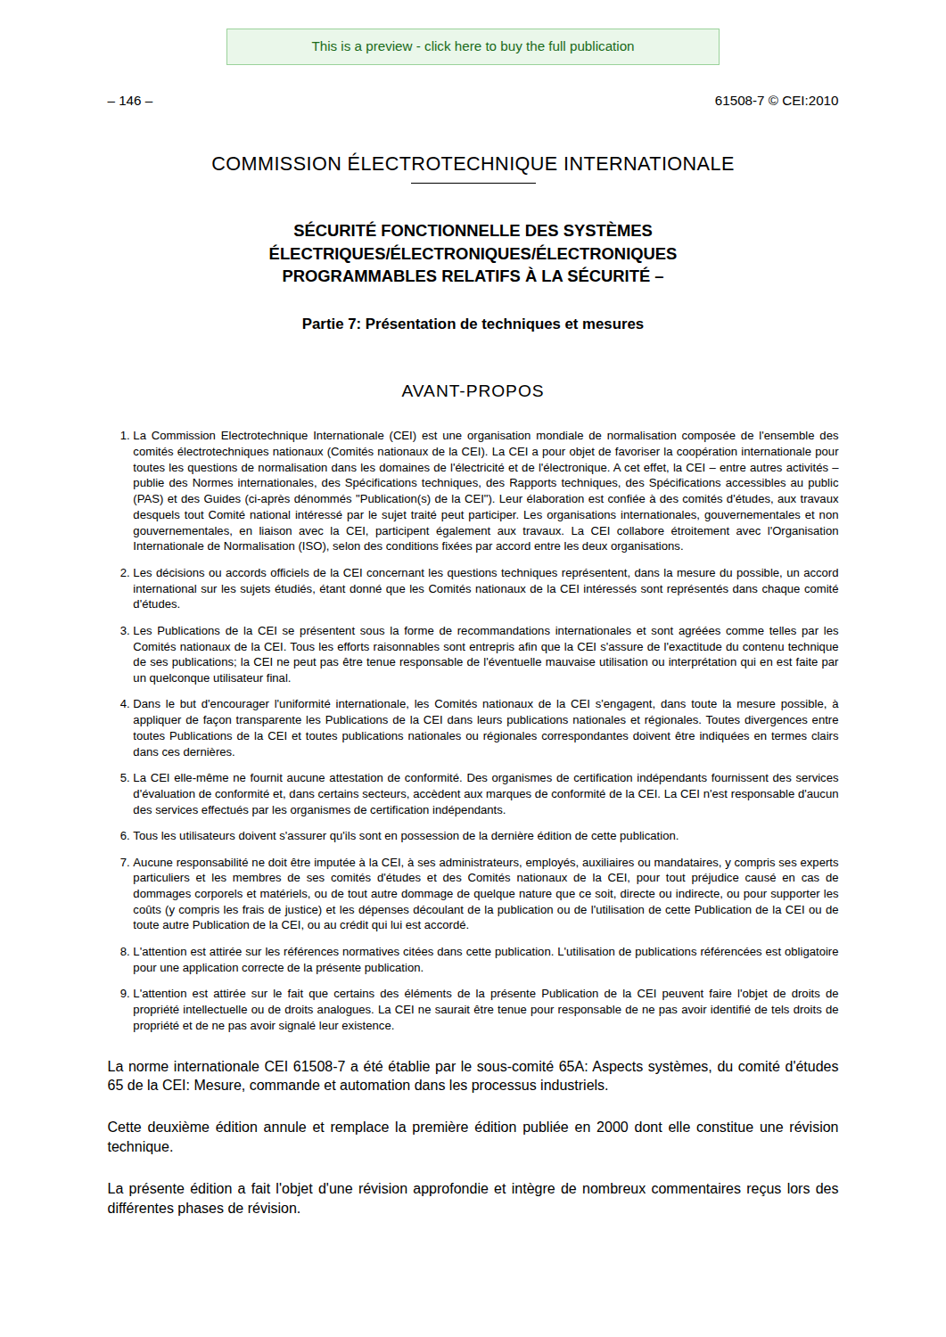This is a preview - click here to buy the full publication
– 146 – 61508-7 © CEI:2010
COMMISSION ÉLECTROTECHNIQUE INTERNATIONALE
SÉCURITÉ FONCTIONNELLE DES SYSTÈMES
ÉLECTRIQUES/ÉLECTRONIQUES/ÉLECTRONIQUES
PROGRAMMABLES RELATIFS À LA SÉCURITÉ –
Partie 7: Présentation de techniques et mesures
AVANT-PROPOS
La Commission Electrotechnique Internationale (CEI) est une organisation mondiale de normalisation composée de l'ensemble des comités électrotechniques nationaux (Comités nationaux de la CEI). La CEI a pour objet de favoriser la coopération internationale pour toutes les questions de normalisation dans les domaines de l'électricité et de l'électronique. A cet effet, la CEI – entre autres activités – publie des Normes internationales, des Spécifications techniques, des Rapports techniques, des Spécifications accessibles au public (PAS) et des Guides (ci-après dénommés "Publication(s) de la CEI"). Leur élaboration est confiée à des comités d'études, aux travaux desquels tout Comité national intéressé par le sujet traité peut participer. Les organisations internationales, gouvernementales et non gouvernementales, en liaison avec la CEI, participent également aux travaux. La CEI collabore étroitement avec l'Organisation Internationale de Normalisation (ISO), selon des conditions fixées par accord entre les deux organisations.
Les décisions ou accords officiels de la CEI concernant les questions techniques représentent, dans la mesure du possible, un accord international sur les sujets étudiés, étant donné que les Comités nationaux de la CEI intéressés sont représentés dans chaque comité d'études.
Les Publications de la CEI se présentent sous la forme de recommandations internationales et sont agréées comme telles par les Comités nationaux de la CEI. Tous les efforts raisonnables sont entrepris afin que la CEI s'assure de l'exactitude du contenu technique de ses publications; la CEI ne peut pas être tenue responsable de l'éventuelle mauvaise utilisation ou interprétation qui en est faite par un quelconque utilisateur final.
Dans le but d'encourager l'uniformité internationale, les Comités nationaux de la CEI s'engagent, dans toute la mesure possible, à appliquer de façon transparente les Publications de la CEI dans leurs publications nationales et régionales. Toutes divergences entre toutes Publications de la CEI et toutes publications nationales ou régionales correspondantes doivent être indiquées en termes clairs dans ces dernières.
La CEI elle-même ne fournit aucune attestation de conformité. Des organismes de certification indépendants fournissent des services d'évaluation de conformité et, dans certains secteurs, accèdent aux marques de conformité de la CEI. La CEI n'est responsable d'aucun des services effectués par les organismes de certification indépendants.
Tous les utilisateurs doivent s'assurer qu'ils sont en possession de la dernière édition de cette publication.
Aucune responsabilité ne doit être imputée à la CEI, à ses administrateurs, employés, auxiliaires ou mandataires, y compris ses experts particuliers et les membres de ses comités d'études et des Comités nationaux de la CEI, pour tout préjudice causé en cas de dommages corporels et matériels, ou de tout autre dommage de quelque nature que ce soit, directe ou indirecte, ou pour supporter les coûts (y compris les frais de justice) et les dépenses découlant de la publication ou de l'utilisation de cette Publication de la CEI ou de toute autre Publication de la CEI, ou au crédit qui lui est accordé.
L'attention est attirée sur les références normatives citées dans cette publication. L'utilisation de publications référencées est obligatoire pour une application correcte de la présente publication.
L'attention est attirée sur le fait que certains des éléments de la présente Publication de la CEI peuvent faire l'objet de droits de propriété intellectuelle ou de droits analogues. La CEI ne saurait être tenue pour responsable de ne pas avoir identifié de tels droits de propriété et de ne pas avoir signalé leur existence.
La norme internationale CEI 61508-7 a été établie par le sous-comité 65A: Aspects systèmes, du comité d'études 65 de la CEI: Mesure, commande et automation dans les processus industriels.
Cette deuxième édition annule et remplace la première édition publiée en 2000 dont elle constitue une révision technique.
La présente édition a fait l'objet d'une révision approfondie et intègre de nombreux commentaires reçus lors des différentes phases de révision.